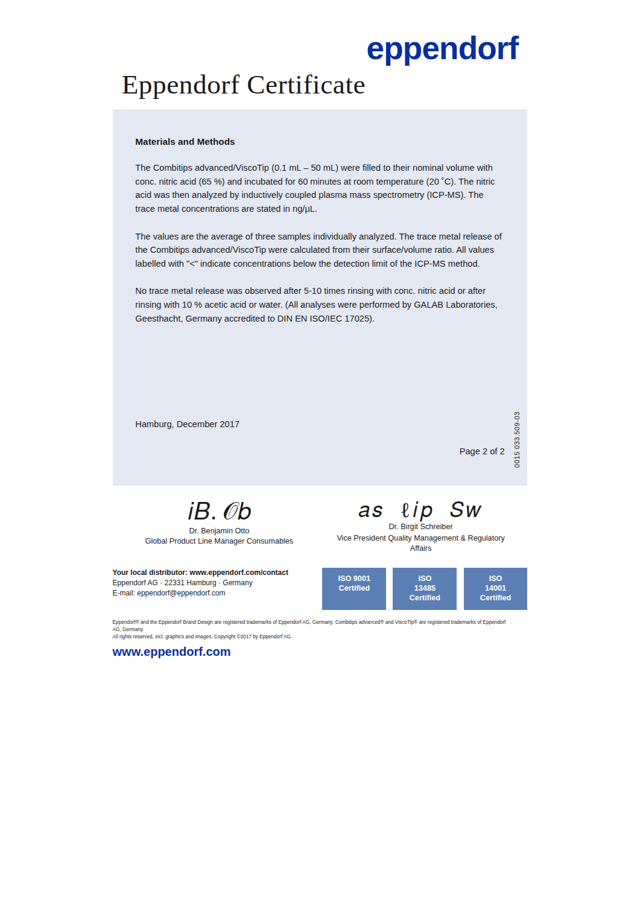eppendorf
Eppendorf Certificate
Materials and Methods
The Combitips advanced/ViscoTip (0.1 mL – 50 mL) were filled to their nominal volume with conc. nitric acid (65 %) and incubated for 60 minutes at room temperature (20 ˚C). The nitric acid was then analyzed by inductively coupled plasma mass spectrometry (ICP-MS). The trace metal concentrations are stated in ng/µL.
The values are the average of three samples individually analyzed. The trace metal release of the Combitips advanced/ViscoTip were calculated from their surface/volume ratio. All values labelled with "<" indicate concentrations below the detection limit of the ICP-MS method.
No trace metal release was observed after 5-10 times rinsing with conc. nitric acid or after rinsing with 10 % acetic acid or water. (All analyses were performed by GALAB Laboratories, Geesthacht, Germany accredited to DIN EN ISO/IEC 17025).
Hamburg, December 2017
Page 2 of 2
0015 033.509-03
𝑖𝐵. 𝒪𝑏
Dr. Benjamin Otto
Global Product Line Manager Consumables
𝑎𝑠 ℓ𝑖𝑝 𝑆𝑤
Dr. Birgit Schreiber
Vice President Quality Management & Regulatory Affairs
Your local distributor: www.eppendorf.com/contact
Eppendorf AG · 22331 Hamburg · Germany
E-mail: eppendorf@eppendorf.com
ISO 9001
Certified
ISO
13485
Certified
ISO
14001
Certified
Eppendorf® and the Eppendorf Brand Design are registered trademarks of Eppendorf AG, Germany. Combitips advanced® and ViscoTip® are registered trademarks of Eppendorf AG, Germany.
All rights reserved, incl. graphics and images. Copyright ©2017 by Eppendorf AG.
www.eppendorf.com